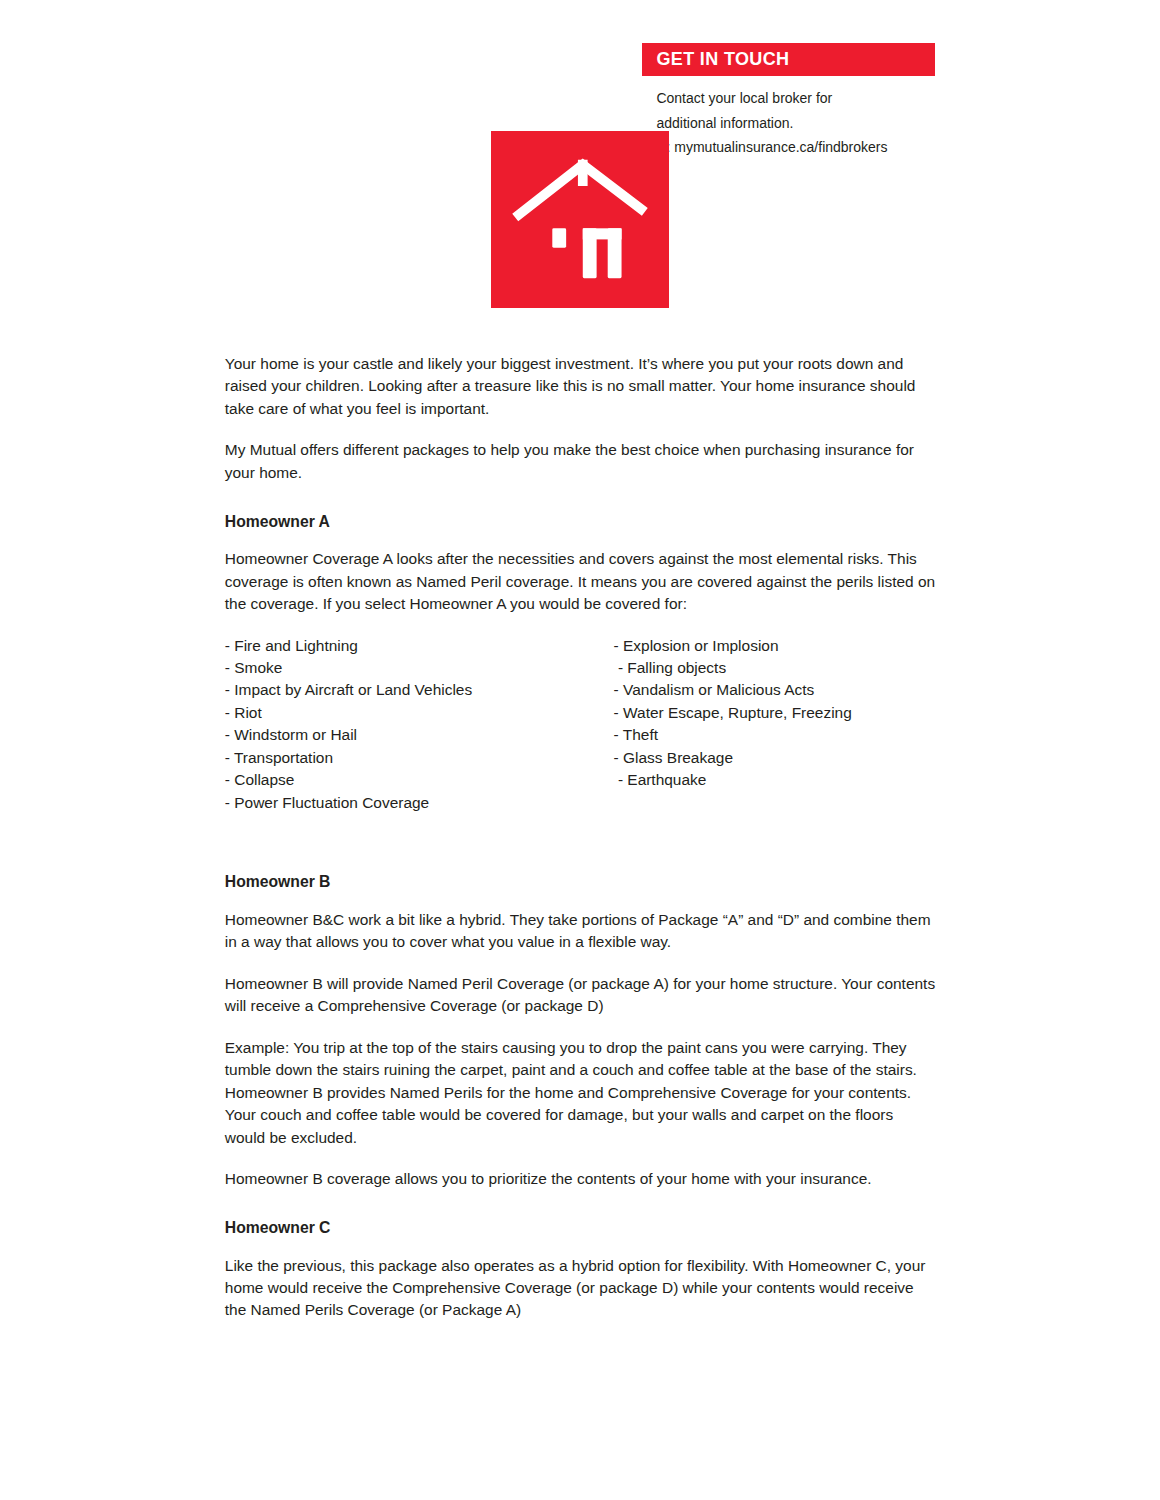GET IN TOUCH
Contact your local broker for
additional information.
w: mymutualinsurance.ca/findbrokers
Your home is your castle and likely your biggest investment. It’s where you put your roots down and raised your children. Looking after a treasure like this is no small matter. Your home insurance should take care of what you feel is important.
My Mutual offers different packages to help you make the best choice when purchasing insurance for your home.
Homeowner A
Homeowner Coverage A looks after the necessities and covers against the most elemental risks. This coverage is often known as Named Peril coverage. It means you are covered against the perils listed on the coverage. If you select Homeowner A you would be covered for:
| - Fire and Lightning | - Explosion or Implosion |
| - Smoke | - Falling objects |
| - Impact by Aircraft or Land Vehicles | - Vandalism or Malicious Acts |
| - Riot | - Water Escape, Rupture, Freezing |
| - Windstorm or Hail | - Theft |
| - Transportation | - Glass Breakage |
| - Collapse | - Earthquake |
| - Power Fluctuation Coverage | |
Homeowner B
Homeowner B&C work a bit like a hybrid. They take portions of Package “A” and “D” and combine them in a way that allows you to cover what you value in a flexible way.
Homeowner B will provide Named Peril Coverage (or package A) for your home structure. Your contents will receive a Comprehensive Coverage (or package D)
Example: You trip at the top of the stairs causing you to drop the paint cans you were carrying. They tumble down the stairs ruining the carpet, paint and a couch and coffee table at the base of the stairs. Homeowner B provides Named Perils for the home and Comprehensive Coverage for your contents. Your couch and coffee table would be covered for damage, but your walls and carpet on the floors would be excluded.
Homeowner B coverage allows you to prioritize the contents of your home with your insurance.
Homeowner C
Like the previous, this package also operates as a hybrid option for flexibility. With Homeowner C, your home would receive the Comprehensive Coverage (or package D) while your contents would receive the Named Perils Coverage (or Package A)